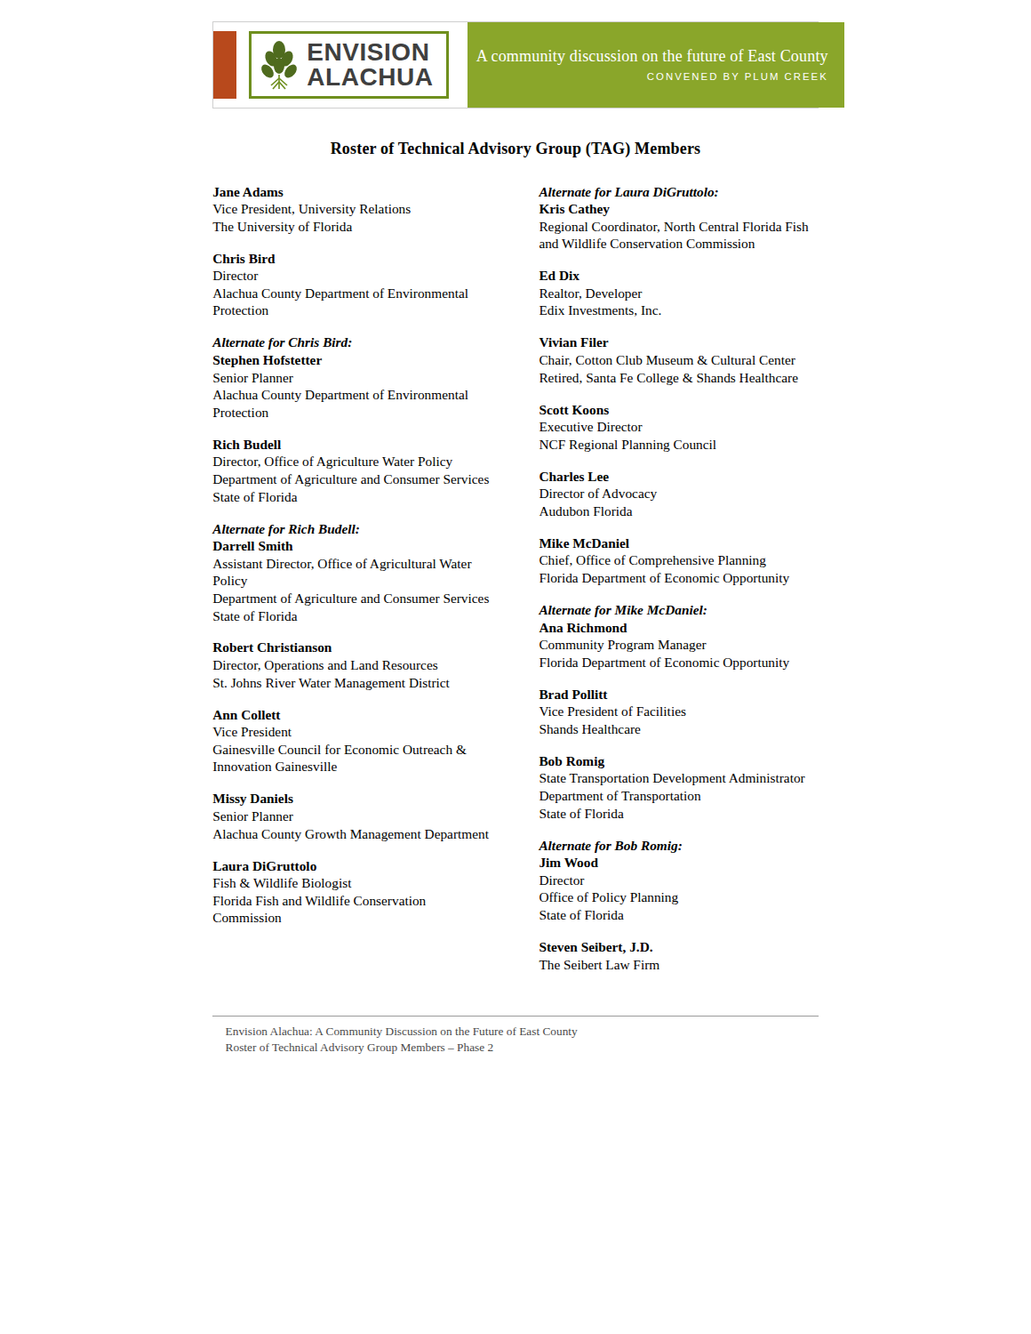ENVISION ALACHUA
A community discussion on the future of East County
Convened by Plum Creek
Roster of Technical Advisory Group (TAG) Members
Jane Adams
Vice President, University Relations
The University of Florida
Chris Bird
Director
Alachua County Department of Environmental Protection
Alternate for Chris Bird:
Stephen Hofstetter
Senior Planner
Alachua County Department of Environmental Protection
Rich Budell
Director, Office of Agriculture Water Policy
Department of Agriculture and Consumer Services
State of Florida
Alternate for Rich Budell:
Darrell Smith
Assistant Director, Office of Agricultural Water Policy
Department of Agriculture and Consumer Services
State of Florida
Robert Christianson
Director, Operations and Land Resources
St. Johns River Water Management District
Ann Collett
Vice President
Gainesville Council for Economic Outreach & Innovation Gainesville
Missy Daniels
Senior Planner
Alachua County Growth Management Department
Laura DiGruttolo
Fish & Wildlife Biologist
Florida Fish and Wildlife Conservation Commission
Alternate for Laura DiGruttolo:
Kris Cathey
Regional Coordinator, North Central Florida Fish and Wildlife Conservation Commission
Ed Dix
Realtor, Developer
Edix Investments, Inc.
Vivian Filer
Chair, Cotton Club Museum & Cultural Center
Retired, Santa Fe College & Shands Healthcare
Scott Koons
Executive Director
NCF Regional Planning Council
Charles Lee
Director of Advocacy
Audubon Florida
Mike McDaniel
Chief, Office of Comprehensive Planning
Florida Department of Economic Opportunity
Alternate for Mike McDaniel:
Ana Richmond
Community Program Manager
Florida Department of Economic Opportunity
Brad Pollitt
Vice President of Facilities
Shands Healthcare
Bob Romig
State Transportation Development Administrator
Department of Transportation
State of Florida
Alternate for Bob Romig:
Jim Wood
Director
Office of Policy Planning
State of Florida
Steven Seibert, J.D.
The Seibert Law Firm
Envision Alachua: A Community Discussion on the Future of East County
Roster of Technical Advisory Group Members – Phase 2